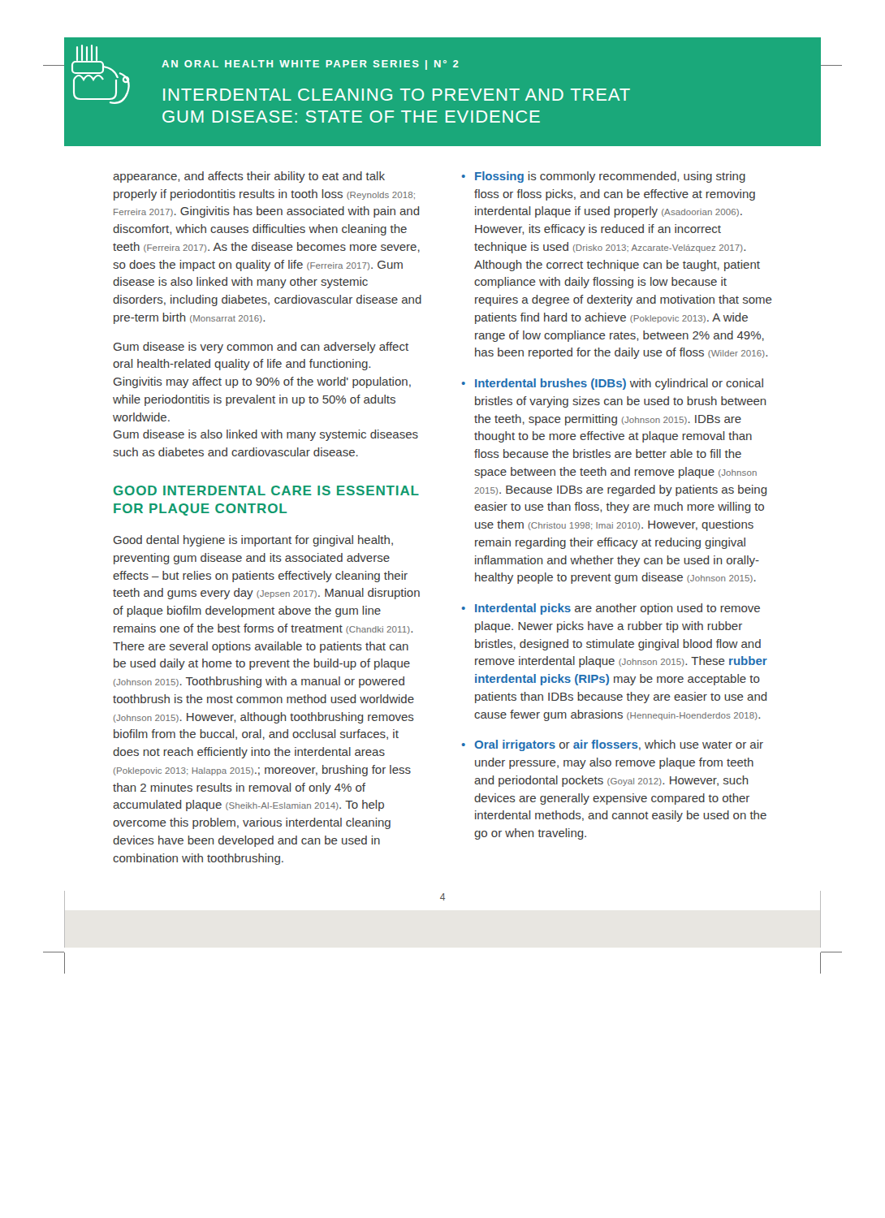AN ORAL HEALTH WHITE PAPER SERIES | N° 2
Interdental cleaning to prevent and treat
gum disease: state of the evidence
appearance, and affects their ability to eat and talk properly if periodontitis results in tooth loss (Reynolds 2018; Ferreira 2017). Gingivitis has been associated with pain and discomfort, which causes difficulties when cleaning the teeth (Ferreira 2017). As the disease becomes more severe, so does the impact on quality of life (Ferreira 2017). Gum disease is also linked with many other systemic disorders, including diabetes, cardiovascular disease and pre-term birth (Monsarrat 2016).
Gum disease is very common and can adversely affect oral health-related quality of life and functioning. Gingivitis may affect up to 90% of the world' population, while periodontitis is prevalent in up to 50% of adults worldwide.
Gum disease is also linked with many systemic diseases such as diabetes and cardiovascular disease.
Good interdental care is essential for plaque control
Good dental hygiene is important for gingival health, preventing gum disease and its associated adverse effects – but relies on patients effectively cleaning their teeth and gums every day (Jepsen 2017). Manual disruption of plaque biofilm development above the gum line remains one of the best forms of treatment (Chandki 2011).
There are several options available to patients that can be used daily at home to prevent the build-up of plaque (Johnson 2015). Toothbrushing with a manual or powered toothbrush is the most common method used worldwide (Johnson 2015). However, although toothbrushing removes biofilm from the buccal, oral, and occlusal surfaces, it does not reach efficiently into the interdental areas (Poklepovic 2013; Halappa 2015).; moreover, brushing for less than 2 minutes results in removal of only 4% of accumulated plaque (Sheikh-Al-Eslamian 2014). To help overcome this problem, various interdental cleaning devices have been developed and can be used in combination with toothbrushing.
Flossing is commonly recommended, using string floss or floss picks, and can be effective at removing interdental plaque if used properly (Asadoorian 2006). However, its efficacy is reduced if an incorrect technique is used (Drisko 2013; Azcarate-Velázquez 2017). Although the correct technique can be taught, patient compliance with daily flossing is low because it requires a degree of dexterity and motivation that some patients find hard to achieve (Poklepovic 2013). A wide range of low compliance rates, between 2% and 49%, has been reported for the daily use of floss (Wilder 2016).
Interdental brushes (IDBs) with cylindrical or conical bristles of varying sizes can be used to brush between the teeth, space permitting (Johnson 2015). IDBs are thought to be more effective at plaque removal than floss because the bristles are better able to fill the space between the teeth and remove plaque (Johnson 2015). Because IDBs are regarded by patients as being easier to use than floss, they are much more willing to use them (Christou 1998; Imai 2010). However, questions remain regarding their efficacy at reducing gingival inflammation and whether they can be used in orally-healthy people to prevent gum disease (Johnson 2015).
Interdental picks are another option used to remove plaque. Newer picks have a rubber tip with rubber bristles, designed to stimulate gingival blood flow and remove interdental plaque (Johnson 2015). These rubber interdental picks (RIPs) may be more acceptable to patients than IDBs because they are easier to use and cause fewer gum abrasions (Hennequin-Hoenderdos 2018).
Oral irrigators or air flossers, which use water or air under pressure, may also remove plaque from teeth and periodontal pockets (Goyal 2012). However, such devices are generally expensive compared to other interdental methods, and cannot easily be used on the go or when traveling.
4